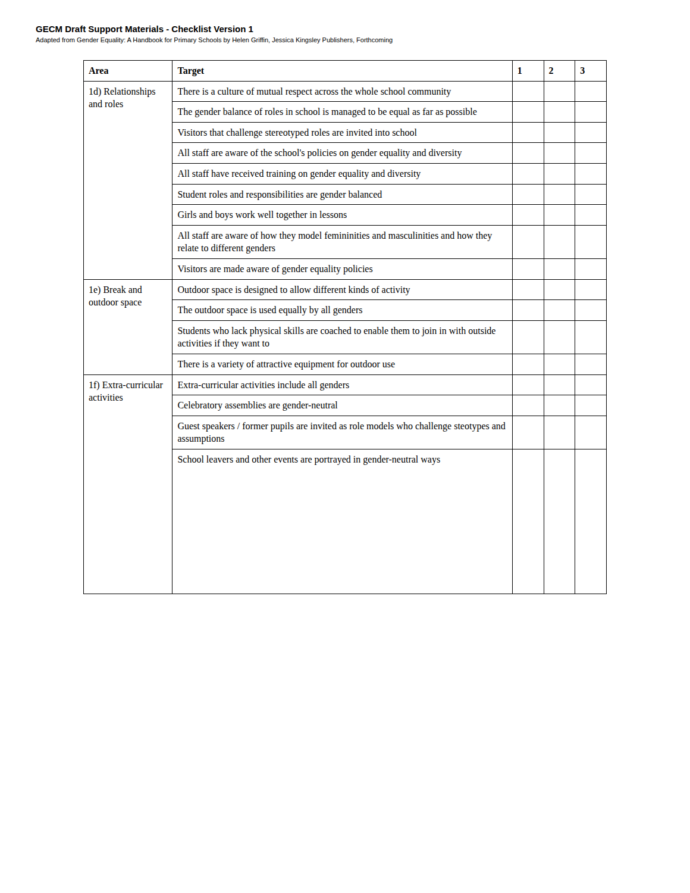GECM Draft Support Materials - Checklist Version 1
Adapted from Gender Equality: A Handbook for Primary Schools by Helen Griffin, Jessica Kingsley Publishers, Forthcoming
| Area | Target | 1 | 2 | 3 |
| --- | --- | --- | --- | --- |
| 1d) Relationships and roles | There is a culture of mutual respect across the whole school community | | | |
| The gender balance of roles in school is managed to be equal as far as possible | | | |
| Visitors that challenge stereotyped roles are invited into school | | | |
| All staff are aware of the school's policies on gender equality and diversity | | | |
| All staff have received training on gender equality and diversity | | | |
| Student roles and responsibilities are gender balanced | | | |
| Girls and boys work well together in lessons | | | |
| All staff are aware of how they model femininities and masculinities and how they relate to different genders | | | |
| Visitors are made aware of gender equality policies | | | |
| 1e) Break and outdoor space | Outdoor space is designed to allow different kinds of activity | | | |
| The outdoor space is used equally by all genders | | | |
| Students who lack physical skills are coached to enable them to join in with outside activities if they want to | | | |
| There is a variety of attractive equipment for outdoor use | | | |
| 1f) Extra-curricular activities | Extra-curricular activities include all genders | | | |
| Celebratory assemblies are gender-neutral | | | |
| Guest speakers / former pupils are invited as role models who challenge steotypes and assumptions | | | |
| School leavers and other events are portrayed in gender-neutral ways | | | |